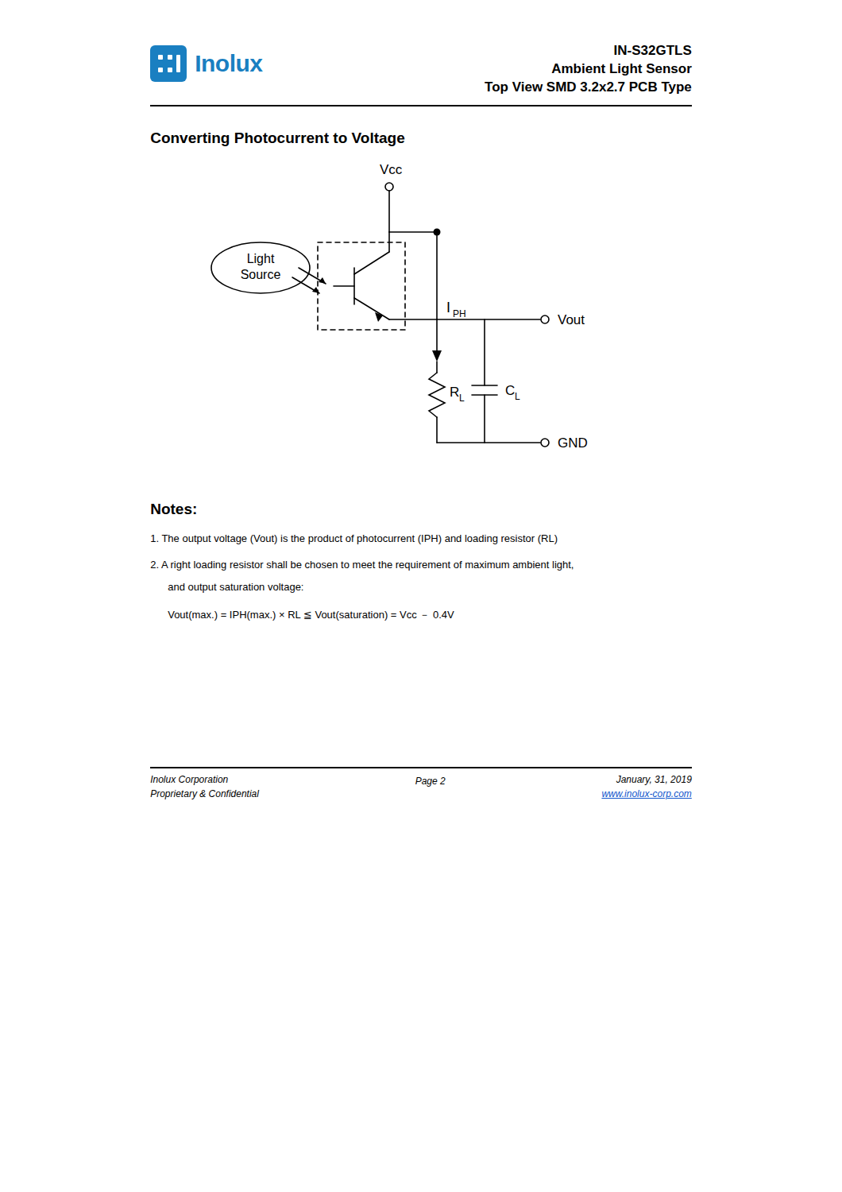Inolux
IN-S32GTLS
Ambient Light Sensor
Top View SMD 3.2x2.7 PCB Type
Converting Photocurrent to Voltage
Vcc Light Source I PH Vout R L C L GND
Notes:
1. The output voltage (Vout) is the product of photocurrent (IPH) and loading resistor (RL)
2. A right loading resistor shall be chosen to meet the requirement of maximum ambient light,
and output saturation voltage:
Vout(max.) = IPH(max.) × RL ≦ Vout(saturation) = Vcc － 0.4V
Inolux Corporation
Proprietary & Confidential
Page 2
January, 31, 2019
www.inolux-corp.com